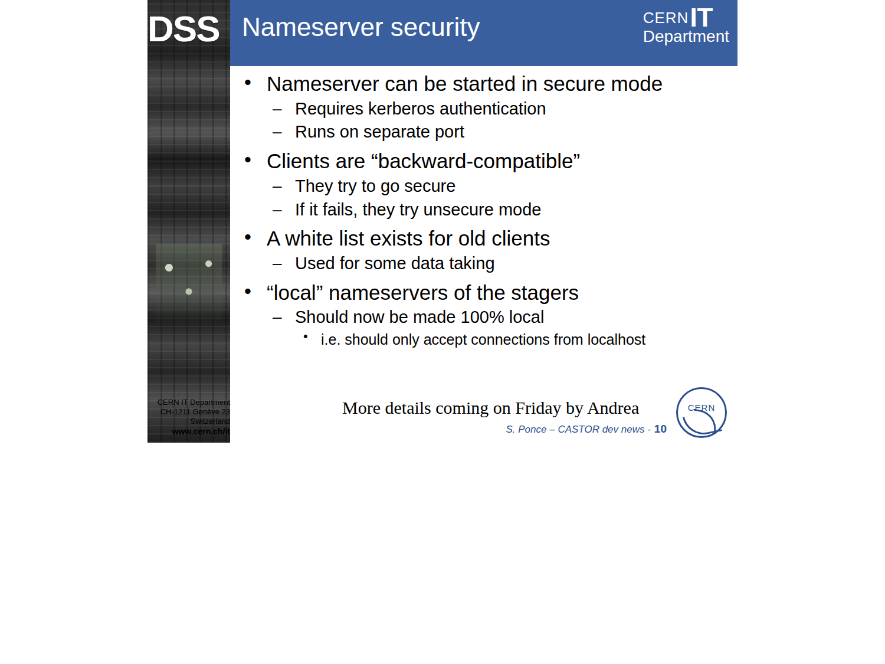DSS
Nameserver security
CERN IT Department
Nameserver can be started in secure mode
Requires kerberos authentication
Runs on separate port
Clients are “backward-compatible”
They try to go secure
If it fails, they try unsecure mode
A white list exists for old clients
Used for some data taking
“local” nameservers of the stagers
Should now be made 100% local
i.e. should only accept connections from localhost
More details coming on Friday by Andrea
CERN IT Department
CH-1211 Genève 23
Switzerland
www.cern.ch/it
S. Ponce – CASTOR dev news -10
CERN